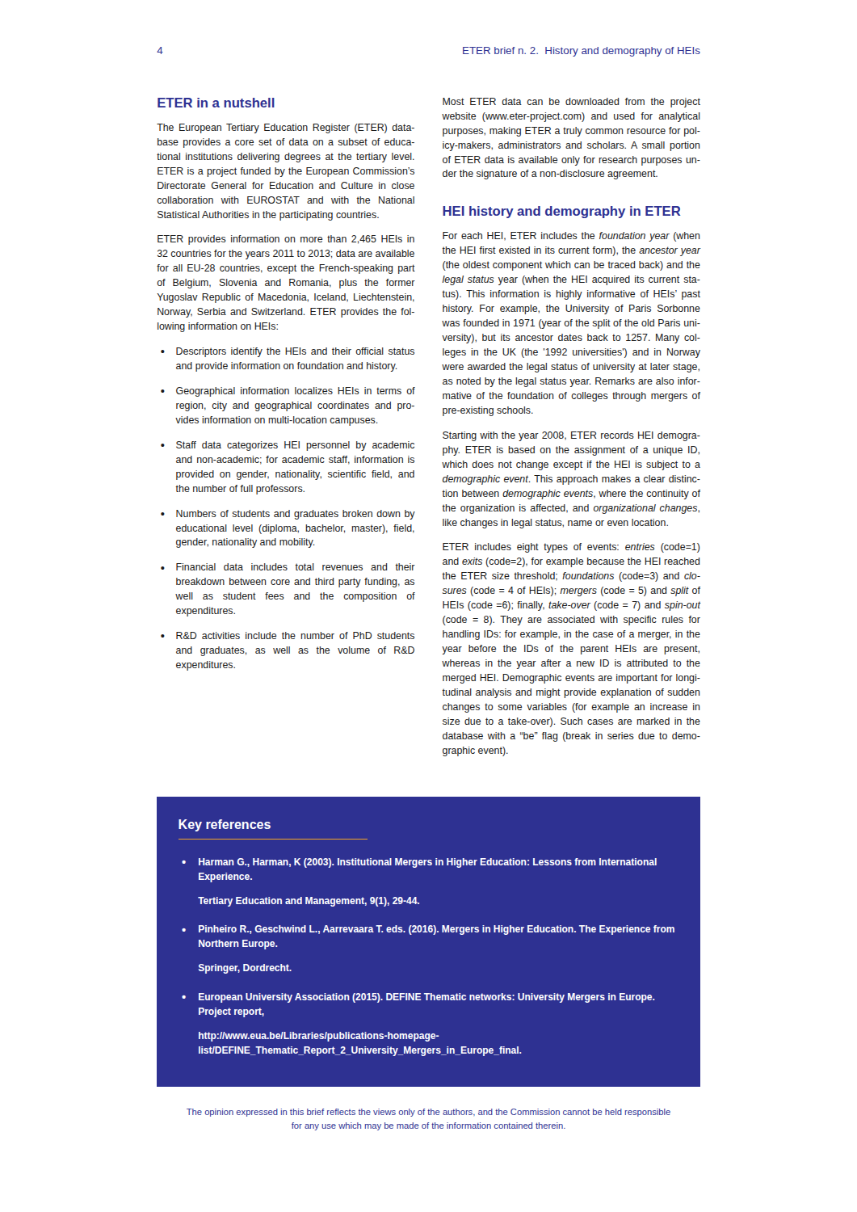4 ETER brief n. 2. History and demography of HEIs
ETER in a nutshell
The European Tertiary Education Register (ETER) database provides a core set of data on a subset of educational institutions delivering degrees at the tertiary level. ETER is a project funded by the European Commission’s Directorate General for Education and Culture in close collaboration with EUROSTAT and with the National Statistical Authorities in the participating countries.
ETER provides information on more than 2,465 HEIs in 32 countries for the years 2011 to 2013; data are available for all EU-28 countries, except the French-speaking part of Belgium, Slovenia and Romania, plus the former Yugoslav Republic of Macedonia, Iceland, Liechtenstein, Norway, Serbia and Switzerland. ETER provides the following information on HEIs:
Descriptors identify the HEIs and their official status and provide information on foundation and history.
Geographical information localizes HEIs in terms of region, city and geographical coordinates and provides information on multi-location campuses.
Staff data categorizes HEI personnel by academic and non-academic; for academic staff, information is provided on gender, nationality, scientific field, and the number of full professors.
Numbers of students and graduates broken down by educational level (diploma, bachelor, master), field, gender, nationality and mobility.
Financial data includes total revenues and their breakdown between core and third party funding, as well as student fees and the composition of expenditures.
R&D activities include the number of PhD students and graduates, as well as the volume of R&D expenditures.
Most ETER data can be downloaded from the project website (www.eter-project.com) and used for analytical purposes, making ETER a truly common resource for policy-makers, administrators and scholars. A small portion of ETER data is available only for research purposes under the signature of a non-disclosure agreement.
HEI history and demography in ETER
For each HEI, ETER includes the foundation year (when the HEI first existed in its current form), the ancestor year (the oldest component which can be traced back) and the legal status year (when the HEI acquired its current status). This information is highly informative of HEIs’ past history. For example, the University of Paris Sorbonne was founded in 1971 (year of the split of the old Paris university), but its ancestor dates back to 1257. Many colleges in the UK (the '1992 universities') and in Norway were awarded the legal status of university at later stage, as noted by the legal status year. Remarks are also informative of the foundation of colleges through mergers of pre-existing schools.
Starting with the year 2008, ETER records HEI demography. ETER is based on the assignment of a unique ID, which does not change except if the HEI is subject to a demographic event. This approach makes a clear distinction between demographic events, where the continuity of the organization is affected, and organizational changes, like changes in legal status, name or even location.
ETER includes eight types of events: entries (code=1) and exits (code=2), for example because the HEI reached the ETER size threshold; foundations (code=3) and closures (code = 4 of HEIs); mergers (code = 5) and split of HEIs (code =6); finally, take-over (code = 7) and spin-out (code = 8). They are associated with specific rules for handling IDs: for example, in the case of a merger, in the year before the IDs of the parent HEIs are present, whereas in the year after a new ID is attributed to the merged HEI. Demographic events are important for longitudinal analysis and might provide explanation of sudden changes to some variables (for example an increase in size due to a take-over). Such cases are marked in the database with a “be” flag (break in series due to demographic event).
Key references
Harman G., Harman, K (2003). Institutional Mergers in Higher Education: Lessons from International Experience. Tertiary Education and Management, 9(1), 29-44.
Pinheiro R., Geschwind L., Aarrevaara T. eds. (2016). Mergers in Higher Education. The Experience from Northern Europe. Springer, Dordrecht.
European University Association (2015). DEFINE Thematic networks: University Mergers in Europe. Project report, http://www.eua.be/Libraries/publications-homepage-list/DEFINE_Thematic_Report_2_University_Mergers_in_Europe_final.
The opinion expressed in this brief reflects the views only of the authors, and the Commission cannot be held responsible
for any use which may be made of the information contained therein.